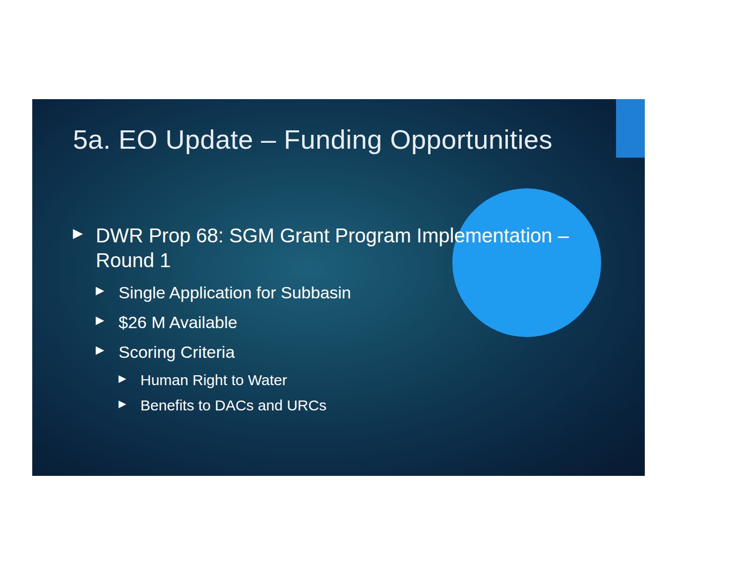5a. EO Update – Funding Opportunities
DWR Prop 68: SGM Grant Program Implementation – Round 1
Single Application for Subbasin
$26 M Available
Scoring Criteria
Human Right to Water
Benefits to DACs and URCs